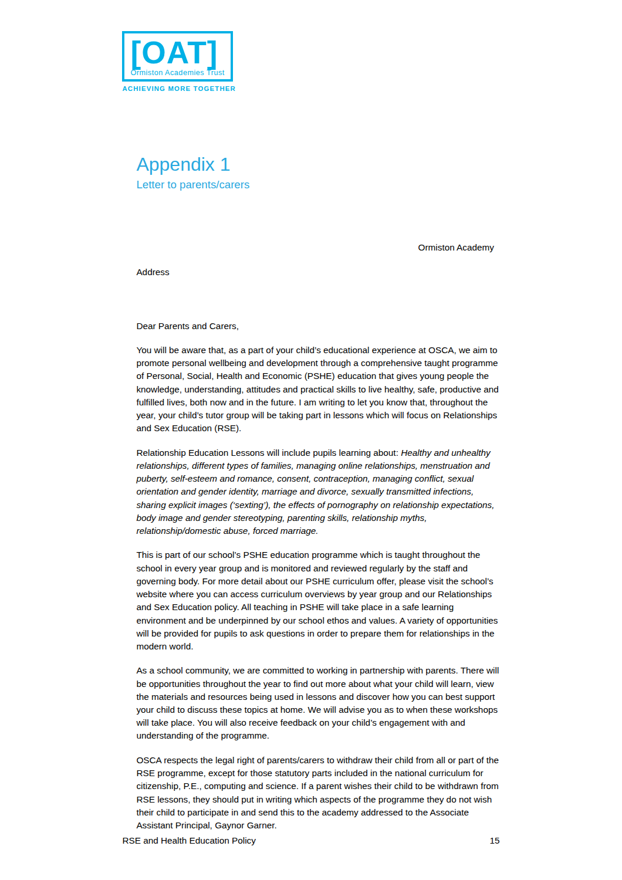[OAT]
Ormiston Academies Trust
ACHIEVING MORE TOGETHER
Appendix 1
Letter to parents/carers
Ormiston Academy
Address
Dear Parents and Carers,
You will be aware that, as a part of your child’s educational experience at OSCA, we aim to promote personal wellbeing and development through a comprehensive taught programme of Personal, Social, Health and Economic (PSHE) education that gives young people the knowledge, understanding, attitudes and practical skills to live healthy, safe, productive and fulfilled lives, both now and in the future. I am writing to let you know that, throughout the year, your child’s tutor group will be taking part in lessons which will focus on Relationships and Sex Education (RSE).
Relationship Education Lessons will include pupils learning about: Healthy and unhealthy relationships, different types of families, managing online relationships, menstruation and puberty, self-esteem and romance, consent, contraception, managing conflict, sexual orientation and gender identity, marriage and divorce, sexually transmitted infections, sharing explicit images (‘sexting’), the effects of pornography on relationship expectations, body image and gender stereotyping, parenting skills, relationship myths, relationship/domestic abuse, forced marriage.
This is part of our school’s PSHE education programme which is taught throughout the school in every year group and is monitored and reviewed regularly by the staff and governing body. For more detail about our PSHE curriculum offer, please visit the school’s website where you can access curriculum overviews by year group and our Relationships and Sex Education policy. All teaching in PSHE will take place in a safe learning environment and be underpinned by our school ethos and values. A variety of opportunities will be provided for pupils to ask questions in order to prepare them for relationships in the modern world.
As a school community, we are committed to working in partnership with parents. There will be opportunities throughout the year to find out more about what your child will learn, view the materials and resources being used in lessons and discover how you can best support your child to discuss these topics at home. We will advise you as to when these workshops will take place. You will also receive feedback on your child’s engagement with and understanding of the programme.
OSCA respects the legal right of parents/carers to withdraw their child from all or part of the RSE programme, except for those statutory parts included in the national curriculum for citizenship, P.E., computing and science. If a parent wishes their child to be withdrawn from RSE lessons, they should put in writing which aspects of the programme they do not wish their child to participate in and send this to the academy addressed to the Associate Assistant Principal, Gaynor Garner.
RSE and Health Education Policy 15